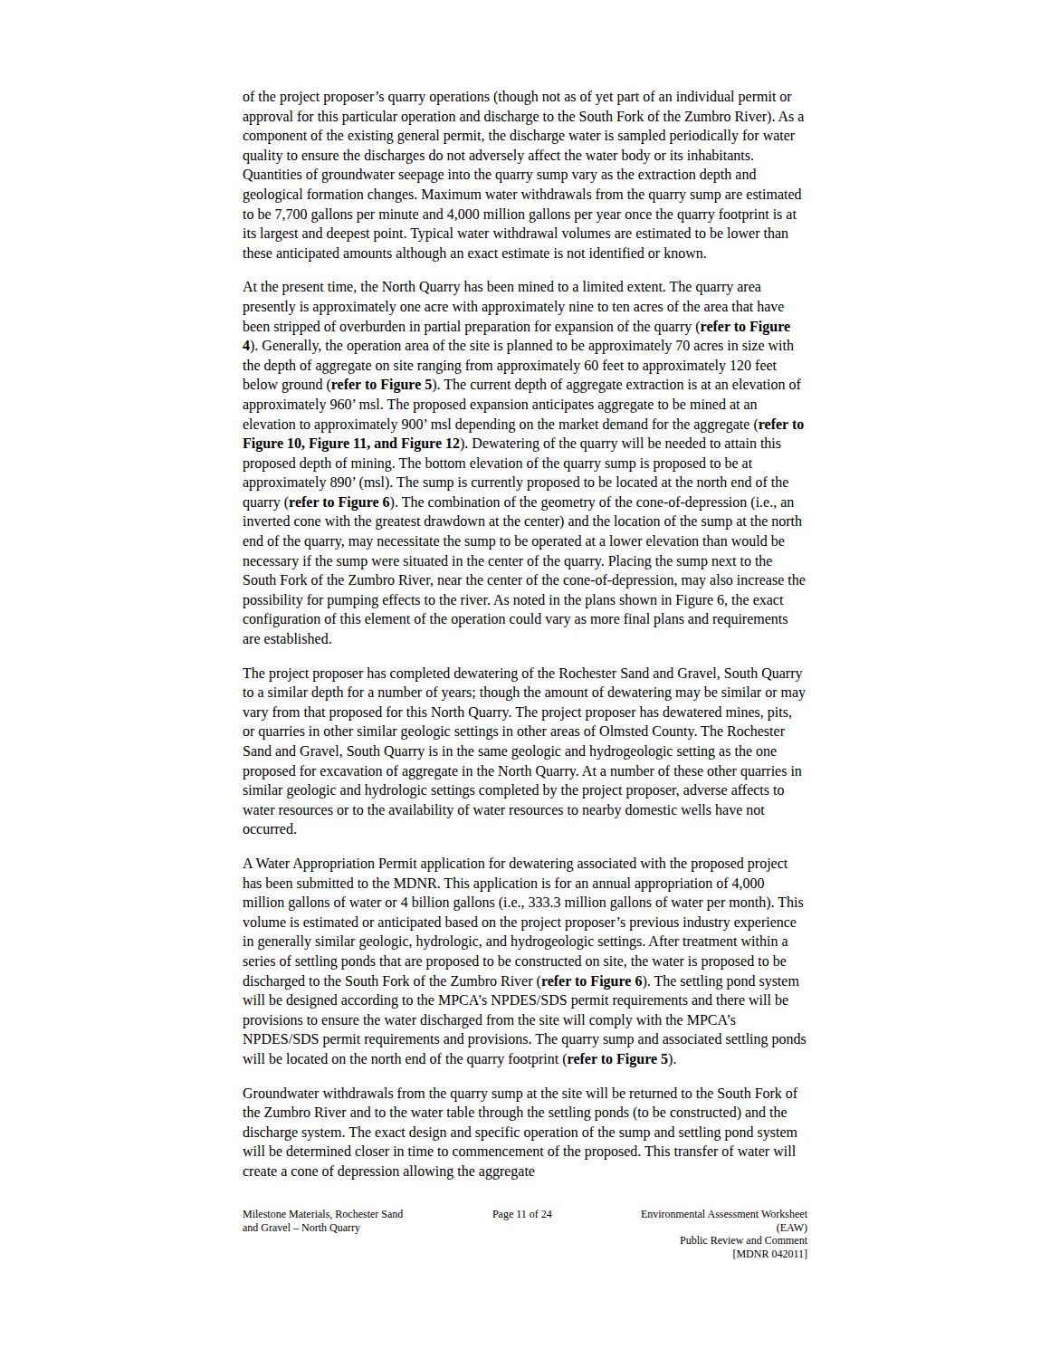of the project proposer’s quarry operations (though not as of yet part of an individual permit or approval for this particular operation and discharge to the South Fork of the Zumbro River). As a component of the existing general permit, the discharge water is sampled periodically for water quality to ensure the discharges do not adversely affect the water body or its inhabitants. Quantities of groundwater seepage into the quarry sump vary as the extraction depth and geological formation changes. Maximum water withdrawals from the quarry sump are estimated to be 7,700 gallons per minute and 4,000 million gallons per year once the quarry footprint is at its largest and deepest point. Typical water withdrawal volumes are estimated to be lower than these anticipated amounts although an exact estimate is not identified or known.
At the present time, the North Quarry has been mined to a limited extent. The quarry area presently is approximately one acre with approximately nine to ten acres of the area that have been stripped of overburden in partial preparation for expansion of the quarry (refer to Figure 4). Generally, the operation area of the site is planned to be approximately 70 acres in size with the depth of aggregate on site ranging from approximately 60 feet to approximately 120 feet below ground (refer to Figure 5). The current depth of aggregate extraction is at an elevation of approximately 960’ msl. The proposed expansion anticipates aggregate to be mined at an elevation to approximately 900’ msl depending on the market demand for the aggregate (refer to Figure 10, Figure 11, and Figure 12). Dewatering of the quarry will be needed to attain this proposed depth of mining. The bottom elevation of the quarry sump is proposed to be at approximately 890’ (msl). The sump is currently proposed to be located at the north end of the quarry (refer to Figure 6). The combination of the geometry of the cone-of-depression (i.e., an inverted cone with the greatest drawdown at the center) and the location of the sump at the north end of the quarry, may necessitate the sump to be operated at a lower elevation than would be necessary if the sump were situated in the center of the quarry. Placing the sump next to the South Fork of the Zumbro River, near the center of the cone-of-depression, may also increase the possibility for pumping effects to the river. As noted in the plans shown in Figure 6, the exact configuration of this element of the operation could vary as more final plans and requirements are established.
The project proposer has completed dewatering of the Rochester Sand and Gravel, South Quarry to a similar depth for a number of years; though the amount of dewatering may be similar or may vary from that proposed for this North Quarry. The project proposer has dewatered mines, pits, or quarries in other similar geologic settings in other areas of Olmsted County. The Rochester Sand and Gravel, South Quarry is in the same geologic and hydrogeologic setting as the one proposed for excavation of aggregate in the North Quarry. At a number of these other quarries in similar geologic and hydrologic settings completed by the project proposer, adverse affects to water resources or to the availability of water resources to nearby domestic wells have not occurred.
A Water Appropriation Permit application for dewatering associated with the proposed project has been submitted to the MDNR. This application is for an annual appropriation of 4,000 million gallons of water or 4 billion gallons (i.e., 333.3 million gallons of water per month). This volume is estimated or anticipated based on the project proposer’s previous industry experience in generally similar geologic, hydrologic, and hydrogeologic settings. After treatment within a series of settling ponds that are proposed to be constructed on site, the water is proposed to be discharged to the South Fork of the Zumbro River (refer to Figure 6). The settling pond system will be designed according to the MPCA’s NPDES/SDS permit requirements and there will be provisions to ensure the water discharged from the site will comply with the MPCA’s NPDES/SDS permit requirements and provisions. The quarry sump and associated settling ponds will be located on the north end of the quarry footprint (refer to Figure 5).
Groundwater withdrawals from the quarry sump at the site will be returned to the South Fork of the Zumbro River and to the water table through the settling ponds (to be constructed) and the discharge system. The exact design and specific operation of the sump and settling pond system will be determined closer in time to commencement of the proposed. This transfer of water will create a cone of depression allowing the aggregate
Milestone Materials, Rochester Sand
and Gravel – North Quarry
Page 11 of 24
Environmental Assessment Worksheet (EAW)
Public Review and Comment
[MDNR 042011]